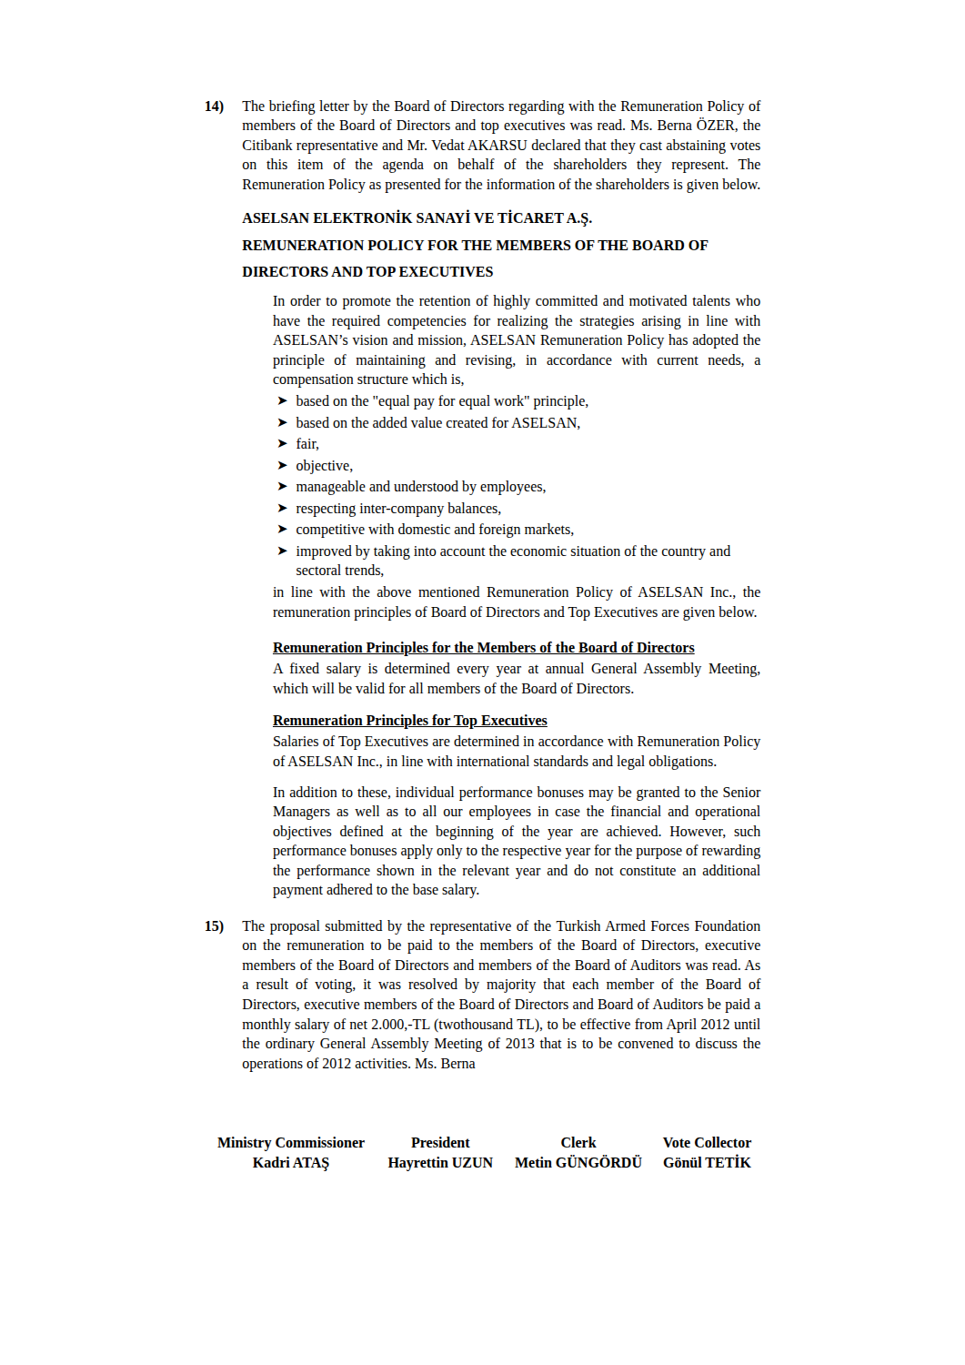14)
The briefing letter by the Board of Directors regarding with the Remuneration Policy of members of the Board of Directors and top executives was read. Ms. Berna ÖZER, the Citibank representative and Mr. Vedat AKARSU declared that they cast abstaining votes on this item of the agenda on behalf of the shareholders they represent. The Remuneration Policy as presented for the information of the shareholders is given below.
ASELSAN ELEKTRONİK SANAYİ VE TİCARET A.Ş.
REMUNERATION POLICY FOR THE MEMBERS OF THE BOARD OF
DIRECTORS AND TOP EXECUTIVES
In order to promote the retention of highly committed and motivated talents who have the required competencies for realizing the strategies arising in line with ASELSAN’s vision and mission, ASELSAN Remuneration Policy has adopted the principle of maintaining and revising, in accordance with current needs, a compensation structure which is,
based on the "equal pay for equal work" principle,
based on the added value created for ASELSAN,
fair,
objective,
manageable and understood by employees,
respecting inter-company balances,
competitive with domestic and foreign markets,
improved by taking into account the economic situation of the country and sectoral trends,
in line with the above mentioned Remuneration Policy of ASELSAN Inc., the remuneration principles of Board of Directors and Top Executives are given below.
Remuneration Principles for the Members of the Board of Directors
A fixed salary is determined every year at annual General Assembly Meeting, which will be valid for all members of the Board of Directors.
Remuneration Principles for Top Executives
Salaries of Top Executives are determined in accordance with Remuneration Policy of ASELSAN Inc., in line with international standards and legal obligations.
In addition to these, individual performance bonuses may be granted to the Senior Managers as well as to all our employees in case the financial and operational objectives defined at the beginning of the year are achieved. However, such performance bonuses apply only to the respective year for the purpose of rewarding the performance shown in the relevant year and do not constitute an additional payment adhered to the base salary.
15)
The proposal submitted by the representative of the Turkish Armed Forces Foundation on the remuneration to be paid to the members of the Board of Directors, executive members of the Board of Directors and members of the Board of Auditors was read. As a result of voting, it was resolved by majority that each member of the Board of Directors, executive members of the Board of Directors and Board of Auditors be paid a monthly salary of net 2.000,-TL (twothousand TL), to be effective from April 2012 until the ordinary General Assembly Meeting of 2013 that is to be convened to discuss the operations of 2012 activities. Ms. Berna
| Ministry Commissioner | President | Clerk | Vote Collector |
| Kadri ATAŞ | Hayrettin UZUN | Metin GÜNGÖRDÜ | Gönül TETİK |